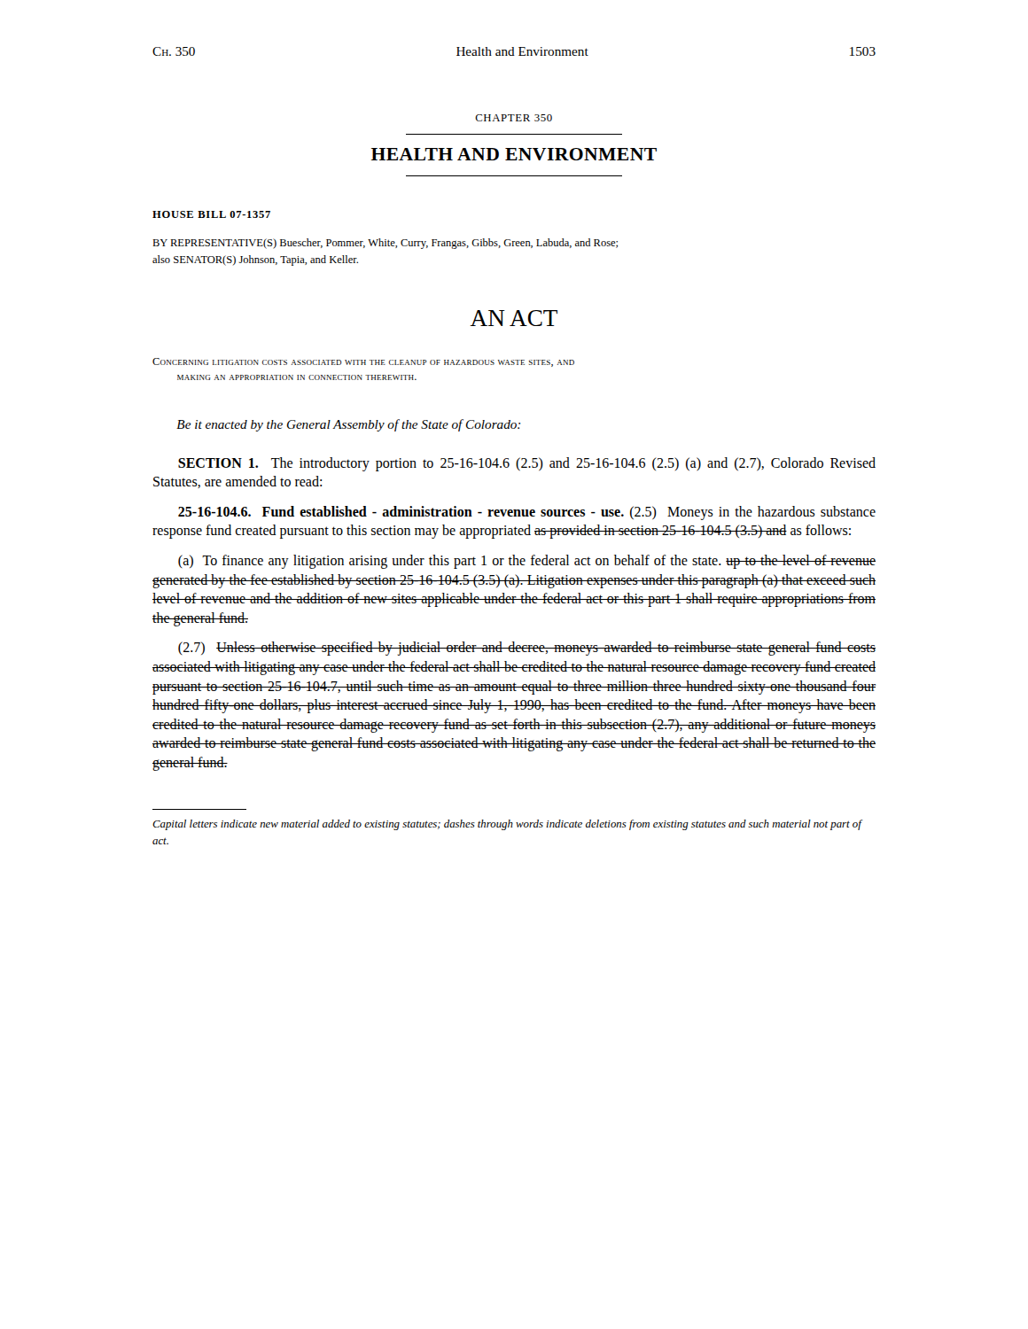Ch. 350 Health and Environment 1503
CHAPTER 350
HEALTH AND ENVIRONMENT
HOUSE BILL 07-1357
BY REPRESENTATIVE(S) Buescher, Pommer, White, Curry, Frangas, Gibbs, Green, Labuda, and Rose;
also SENATOR(S) Johnson, Tapia, and Keller.
AN ACT
Concerning litigation costs associated with the cleanup of hazardous waste sites, and making an appropriation in connection therewith.
Be it enacted by the General Assembly of the State of Colorado:
SECTION 1. The introductory portion to 25-16-104.6 (2.5) and 25-16-104.6 (2.5) (a) and (2.7), Colorado Revised Statutes, are amended to read:
25-16-104.6. Fund established - administration - revenue sources - use. (2.5) Moneys in the hazardous substance response fund created pursuant to this section may be appropriated as provided in section 25-16-104.5 (3.5) and as follows:
(a) To finance any litigation arising under this part 1 or the federal act on behalf of the state. up to the level of revenue generated by the fee established by section 25-16-104.5 (3.5) (a). Litigation expenses under this paragraph (a) that exceed such level of revenue and the addition of new sites applicable under the federal act or this part 1 shall require appropriations from the general fund.
(2.7) Unless otherwise specified by judicial order and decree, moneys awarded to reimburse state general fund costs associated with litigating any case under the federal act shall be credited to the natural resource damage recovery fund created pursuant to section 25-16-104.7, until such time as an amount equal to three million three hundred sixty-one thousand four hundred fifty-one dollars, plus interest accrued since July 1, 1990, has been credited to the fund. After moneys have been credited to the natural resource damage recovery fund as set forth in this subsection (2.7), any additional or future moneys awarded to reimburse state general fund costs associated with litigating any case under the federal act shall be returned to the general fund.
Capital letters indicate new material added to existing statutes; dashes through words indicate deletions from existing statutes and such material not part of act.